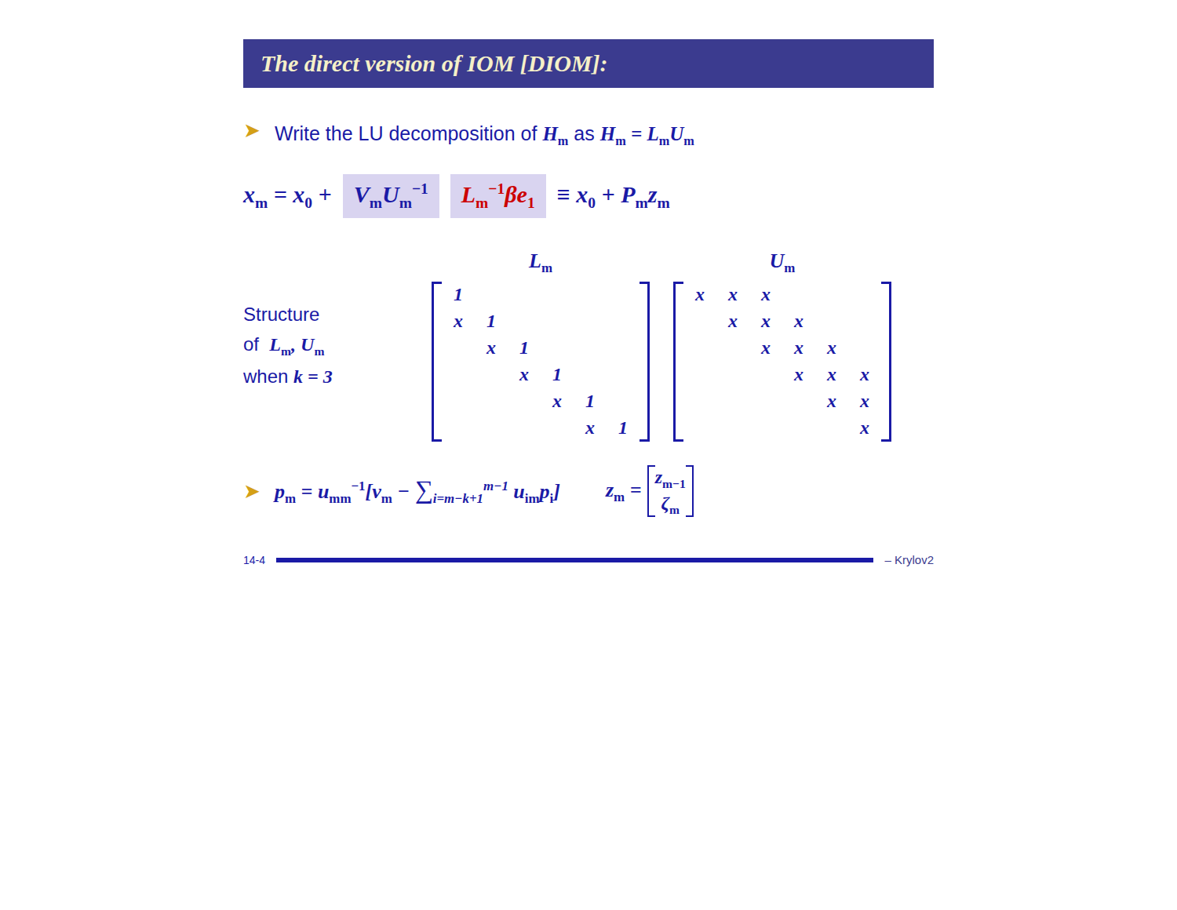The direct version of IOM [DIOM]:
➤
Write the LU decomposition of Hm as Hm = LmUm
xm = x0 + VmUm−1 Lm−1βe1 ≡ x0 + Pmzm
Structure
of Lm, Um
when k = 3
Lm
| 1 | | | | | |
| x | 1 | | | | |
| | x | 1 | | | |
| | | x | 1 | | |
| | | | x | 1 | |
| | | | | x | 1 |
Um
| x | x | x | | | |
| | x | x | x | | |
| | | x | x | x | |
| | | | x | x | x |
| | | | | x | x |
| | | | | | x |
➤
pm = umm−1[vm − ∑i=m−k+1m−1 uimpi]
zm = zm−1 ζm
14-4 – Krylov2